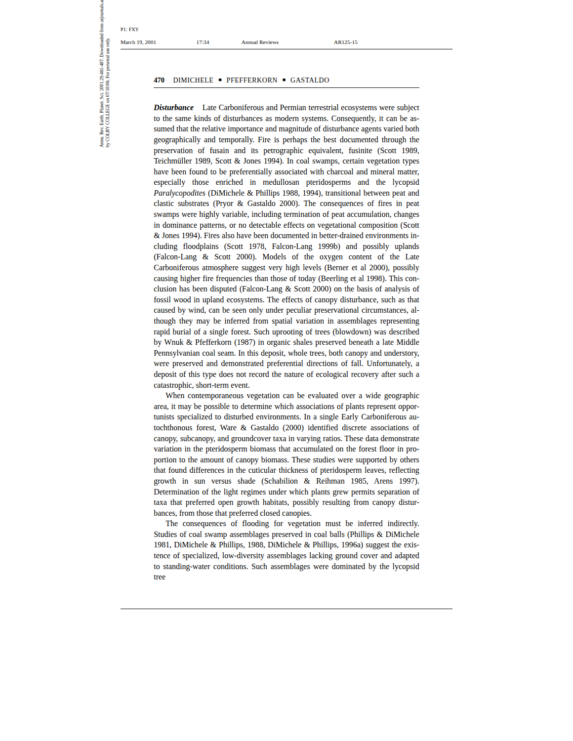P1: FXY
March 19, 2001 17:34 Annual Reviews AR125-15
Annu. Rev. Earth. Planet. Sci. 2001.29:461-487. Downloaded from arjournals.annualreviews.org
by COLBY COLLEGE on 07/10/06. For personal use only.
470 DIMICHELE ■ PFEFFERKORN ■ GASTALDO
Disturbance Late Carboniferous and Permian terrestrial ecosystems were subject to the same kinds of disturbances as modern systems. Consequently, it can be assumed that the relative importance and magnitude of disturbance agents varied both geographically and temporally. Fire is perhaps the best documented through the preservation of fusain and its petrographic equivalent, fusinite (Scott 1989, Teichmüller 1989, Scott & Jones 1994). In coal swamps, certain vegetation types have been found to be preferentially associated with charcoal and mineral matter, especially those enriched in medullosan pteridosperms and the lycopsid Paralycopodites (DiMichele & Phillips 1988, 1994), transitional between peat and clastic substrates (Pryor & Gastaldo 2000). The consequences of fires in peat swamps were highly variable, including termination of peat accumulation, changes in dominance patterns, or no detectable effects on vegetational composition (Scott & Jones 1994). Fires also have been documented in better-drained environments including floodplains (Scott 1978, Falcon-Lang 1999b) and possibly uplands (Falcon-Lang & Scott 2000). Models of the oxygen content of the Late Carboniferous atmosphere suggest very high levels (Berner et al 2000), possibly causing higher fire frequencies than those of today (Beerling et al 1998). This conclusion has been disputed (Falcon-Lang & Scott 2000) on the basis of analysis of fossil wood in upland ecosystems. The effects of canopy disturbance, such as that caused by wind, can be seen only under peculiar preservational circumstances, although they may be inferred from spatial variation in assemblages representing rapid burial of a single forest. Such uprooting of trees (blowdown) was described by Wnuk & Pfefferkorn (1987) in organic shales preserved beneath a late Middle Pennsylvanian coal seam. In this deposit, whole trees, both canopy and understory, were preserved and demonstrated preferential directions of fall. Unfortunately, a deposit of this type does not record the nature of ecological recovery after such a catastrophic, short-term event.
When contemporaneous vegetation can be evaluated over a wide geographic area, it may be possible to determine which associations of plants represent opportunists specialized to disturbed environments. In a single Early Carboniferous autochthonous forest, Ware & Gastaldo (2000) identified discrete associations of canopy, subcanopy, and groundcover taxa in varying ratios. These data demonstrate variation in the pteridosperm biomass that accumulated on the forest floor in proportion to the amount of canopy biomass. These studies were supported by others that found differences in the cuticular thickness of pteridosperm leaves, reflecting growth in sun versus shade (Schabilion & Reihman 1985, Arens 1997). Determination of the light regimes under which plants grew permits separation of taxa that preferred open growth habitats, possibly resulting from canopy disturbances, from those that preferred closed canopies.
The consequences of flooding for vegetation must be inferred indirectly. Studies of coal swamp assemblages preserved in coal balls (Phillips & DiMichele 1981, DiMichele & Phillips, 1988, DiMichele & Phillips, 1996a) suggest the existence of specialized, low-diversity assemblages lacking ground cover and adapted to standing-water conditions. Such assemblages were dominated by the lycopsid tree